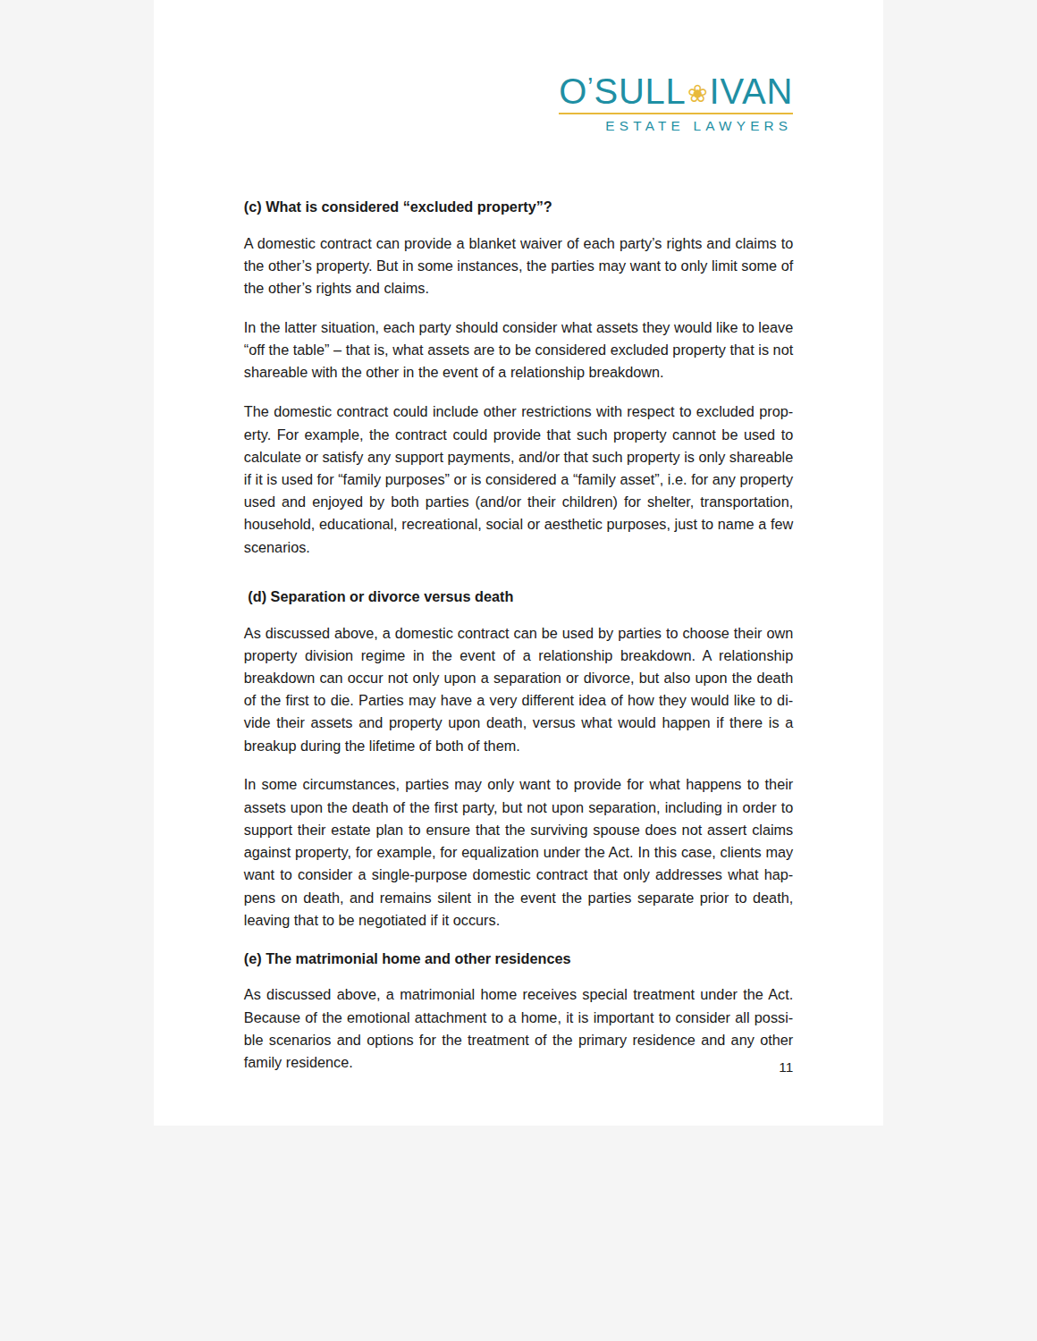O’SULL❀IVAN
Estate Lawyers
(c) What is considered “excluded property”?
A domestic contract can provide a blanket waiver of each party’s rights and claims to the other’s property. But in some instances, the parties may want to only limit some of the other’s rights and claims.
In the latter situation, each party should consider what assets they would like to leave “off the table” – that is, what assets are to be considered excluded property that is not shareable with the other in the event of a relationship breakdown.
The domestic contract could include other restrictions with respect to excluded property. For example, the contract could provide that such property cannot be used to calculate or satisfy any support payments, and/or that such property is only shareable if it is used for “family purposes” or is considered a “family asset”, i.e. for any property used and enjoyed by both parties (and/or their children) for shelter, transportation, household, educational, recreational, social or aesthetic purposes, just to name a few scenarios.
(d) Separation or divorce versus death
As discussed above, a domestic contract can be used by parties to choose their own property division regime in the event of a relationship breakdown. A relationship breakdown can occur not only upon a separation or divorce, but also upon the death of the first to die. Parties may have a very different idea of how they would like to divide their assets and property upon death, versus what would happen if there is a breakup during the lifetime of both of them.
In some circumstances, parties may only want to provide for what happens to their assets upon the death of the first party, but not upon separation, including in order to support their estate plan to ensure that the surviving spouse does not assert claims against property, for example, for equalization under the Act. In this case, clients may want to consider a single-purpose domestic contract that only addresses what happens on death, and remains silent in the event the parties separate prior to death, leaving that to be negotiated if it occurs.
(e) The matrimonial home and other residences
As discussed above, a matrimonial home receives special treatment under the Act. Because of the emotional attachment to a home, it is important to consider all possible scenarios and options for the treatment of the primary residence and any other family residence.
11